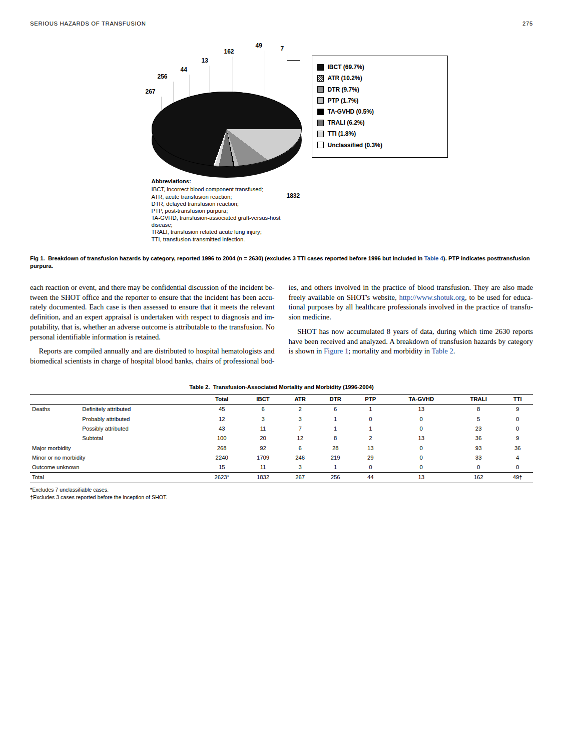Serious Hazards of Transfusion
275
49
7
162
13
44
256
267
1832
IBCT (69.7%)
ATR (10.2%)
DTR (9.7%)
PTP (1.7%)
TA-GVHD (0.5%)
TRALI (6.2%)
TTI (1.8%)
Unclassified (0.3%)
Abbreviations:
IBCT, incorrect blood component transfused;
ATR, acute transfusion reaction;
DTR, delayed transfusion reaction;
PTP, post-transfusion purpura;
TA-GVHD, transfusion-associated graft-versus-host disease;
TRALI, transfusion related acute lung injury;
TTI, transfusion-transmitted infection.
Fig 1. Breakdown of transfusion hazards by category, reported 1996 to 2004 (n = 2630) (excludes 3 TTI cases reported before 1996 but included in Table 4). PTP indicates posttransfusion purpura.
each reaction or event, and there may be confidential discussion of the incident between the SHOT office and the reporter to ensure that the incident has been accurately documented. Each case is then assessed to ensure that it meets the relevant definition, and an expert appraisal is undertaken with respect to diagnosis and imputability, that is, whether an adverse outcome is attributable to the transfusion. No personal identifiable information is retained.
Reports are compiled annually and are distributed to hospital hematologists and biomedical scientists in charge of hospital blood banks, chairs of professional bodies, and others involved in the practice of blood transfusion. They are also made freely available on SHOT's website, http://www.shotuk.org, to be used for educational purposes by all healthcare professionals involved in the practice of transfusion medicine.
SHOT has now accumulated 8 years of data, during which time 2630 reports have been received and analyzed. A breakdown of transfusion hazards by category is shown in Figure 1; mortality and morbidity in Table 2.
Table 2. Transfusion-Associated Mortality and Morbidity (1996-2004)
| | Total | IBCT | ATR | DTR | PTP | TA-GVHD | TRALI | TTI |
| --- | --- | --- | --- | --- | --- | --- | --- | --- |
| Deaths | Definitely attributed | 45 | 6 | 2 | 6 | 1 | 13 | 8 | 9 |
| | Probably attributed | 12 | 3 | 3 | 1 | 0 | 0 | 5 | 0 |
| | Possibly attributed | 43 | 11 | 7 | 1 | 1 | 0 | 23 | 0 |
| | Subtotal | 100 | 20 | 12 | 8 | 2 | 13 | 36 | 9 |
| Major morbidity | 268 | 92 | 6 | 28 | 13 | 0 | 93 | 36 |
| Minor or no morbidity | 2240 | 1709 | 246 | 219 | 29 | 0 | 33 | 4 |
| Outcome unknown | 15 | 11 | 3 | 1 | 0 | 0 | 0 | 0 |
| Total | 2623* | 1832 | 267 | 256 | 44 | 13 | 162 | 49† |
*Excludes 7 unclassifiable cases.
†Excludes 3 cases reported before the inception of SHOT.